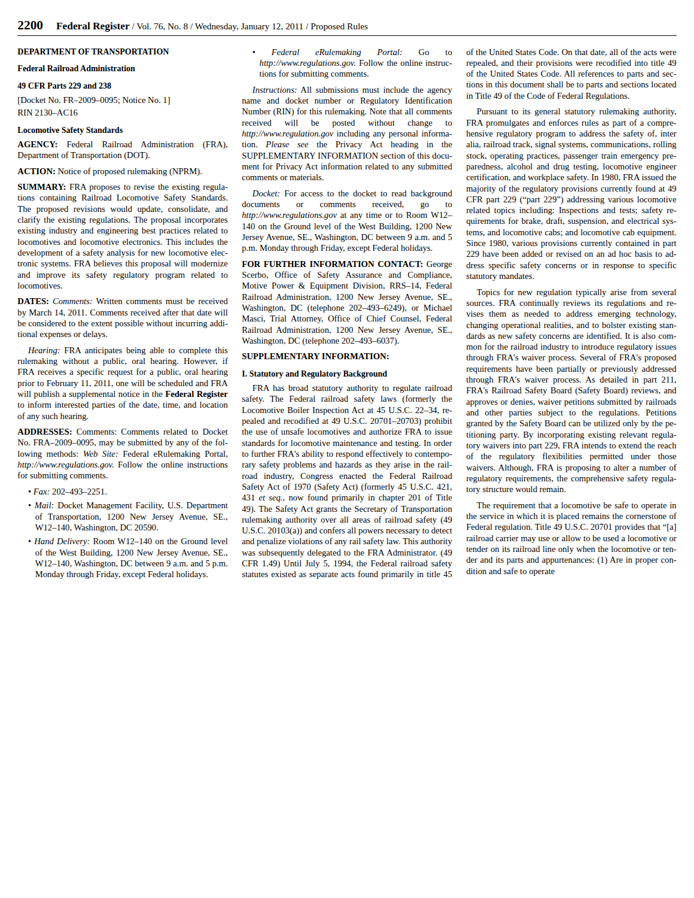2200
Federal Register / Vol. 76, No. 8 / Wednesday, January 12, 2011 / Proposed Rules
DEPARTMENT OF TRANSPORTATION
Federal Railroad Administration
49 CFR Parts 229 and 238
[Docket No. FR–2009–0095; Notice No. 1]
RIN 2130–AC16
Locomotive Safety Standards
AGENCY: Federal Railroad Administration (FRA), Department of Transportation (DOT).
ACTION: Notice of proposed rulemaking (NPRM).
SUMMARY: FRA proposes to revise the existing regulations containing Railroad Locomotive Safety Standards. The proposed revisions would update, consolidate, and clarify the existing regulations. The proposal incorporates existing industry and engineering best practices related to locomotives and locomotive electronics. This includes the development of a safety analysis for new locomotive electronic systems. FRA believes this proposal will modernize and improve its safety regulatory program related to locomotives.
DATES: Comments: Written comments must be received by March 14, 2011. Comments received after that date will be considered to the extent possible without incurring additional expenses or delays.
Hearing: FRA anticipates being able to complete this rulemaking without a public, oral hearing. However, if FRA receives a specific request for a public, oral hearing prior to February 11, 2011, one will be scheduled and FRA will publish a supplemental notice in the Federal Register to inform interested parties of the date, time, and location of any such hearing.
ADDRESSES: Comments: Comments related to Docket No. FRA–2009–0095, may be submitted by any of the following methods: Web Site: Federal eRulemaking Portal, http://www.regulations.gov. Follow the online instructions for submitting comments.
Fax: 202–493–2251.
Mail: Docket Management Facility, U.S. Department of Transportation, 1200 New Jersey Avenue, SE., W12–140, Washington, DC 20590.
Hand Delivery: Room W12–140 on the Ground level of the West Building, 1200 New Jersey Avenue, SE., W12–140, Washington, DC between 9 a.m. and 5 p.m. Monday through Friday, except Federal holidays.
Federal eRulemaking Portal: Go to http://www.regulations.gov. Follow the online instructions for submitting comments.
Instructions: All submissions must include the agency name and docket number or Regulatory Identification Number (RIN) for this rulemaking. Note that all comments received will be posted without change to http://www.regulation.gov including any personal information. Please see the Privacy Act heading in the SUPPLEMENTARY INFORMATION section of this document for Privacy Act information related to any submitted comments or materials.
Docket: For access to the docket to read background documents or comments received, go to http://www.regulations.gov at any time or to Room W12–140 on the Ground level of the West Building, 1200 New Jersey Avenue, SE., Washington, DC between 9 a.m. and 5 p.m. Monday through Friday, except Federal holidays.
FOR FURTHER INFORMATION CONTACT: George Scerbo, Office of Safety Assurance and Compliance, Motive Power & Equipment Division, RRS–14, Federal Railroad Administration, 1200 New Jersey Avenue, SE., Washington, DC (telephone 202–493–6249), or Michael Masci, Trial Attorney, Office of Chief Counsel, Federal Railroad Administration, 1200 New Jersey Avenue, SE., Washington, DC (telephone 202–493–6037).
SUPPLEMENTARY INFORMATION:
I. Statutory and Regulatory Background
FRA has broad statutory authority to regulate railroad safety. The Federal railroad safety laws (formerly the Locomotive Boiler Inspection Act at 45 U.S.C. 22–34, repealed and recodified at 49 U.S.C. 20701–20703) prohibit the use of unsafe locomotives and authorize FRA to issue standards for locomotive maintenance and testing. In order to further FRA's ability to respond effectively to contemporary safety problems and hazards as they arise in the railroad industry, Congress enacted the Federal Railroad Safety Act of 1970 (Safety Act) (formerly 45 U.S.C. 421, 431 et seq., now found primarily in chapter 201 of Title 49). The Safety Act grants the Secretary of Transportation rulemaking authority over all areas of railroad safety (49 U.S.C. 20103(a)) and confers all powers necessary to detect and penalize violations of any rail safety law. This authority was subsequently delegated to the FRA Administrator. (49 CFR 1.49) Until July 5, 1994, the Federal railroad safety statutes existed as separate acts found primarily in title 45 of the United States Code. On that date, all of the acts were repealed, and their provisions were recodified into title 49 of the United States Code. All references to parts and sections in this document shall be to parts and sections located in Title 49 of the Code of Federal Regulations.
Pursuant to its general statutory rulemaking authority, FRA promulgates and enforces rules as part of a comprehensive regulatory program to address the safety of, inter alia, railroad track, signal systems, communications, rolling stock, operating practices, passenger train emergency preparedness, alcohol and drug testing, locomotive engineer certification, and workplace safety. In 1980, FRA issued the majority of the regulatory provisions currently found at 49 CFR part 229 (“part 229”) addressing various locomotive related topics including: Inspections and tests; safety requirements for brake, draft, suspension, and electrical systems, and locomotive cabs; and locomotive cab equipment. Since 1980, various provisions currently contained in part 229 have been added or revised on an ad hoc basis to address specific safety concerns or in response to specific statutory mandates.
Topics for new regulation typically arise from several sources. FRA continually reviews its regulations and revises them as needed to address emerging technology, changing operational realities, and to bolster existing standards as new safety concerns are identified. It is also common for the railroad industry to introduce regulatory issues through FRA's waiver process. Several of FRA's proposed requirements have been partially or previously addressed through FRA's waiver process. As detailed in part 211, FRA's Railroad Safety Board (Safety Board) reviews, and approves or denies, waiver petitions submitted by railroads and other parties subject to the regulations. Petitions granted by the Safety Board can be utilized only by the petitioning party. By incorporating existing relevant regulatory waivers into part 229, FRA intends to extend the reach of the regulatory flexibilities permitted under those waivers. Although, FRA is proposing to alter a number of regulatory requirements, the comprehensive safety regulatory structure would remain.
The requirement that a locomotive be safe to operate in the service in which it is placed remains the cornerstone of Federal regulation. Title 49 U.S.C. 20701 provides that “[a] railroad carrier may use or allow to be used a locomotive or tender on its railroad line only when the locomotive or tender and its parts and appurtenances: (1) Are in proper condition and safe to operate